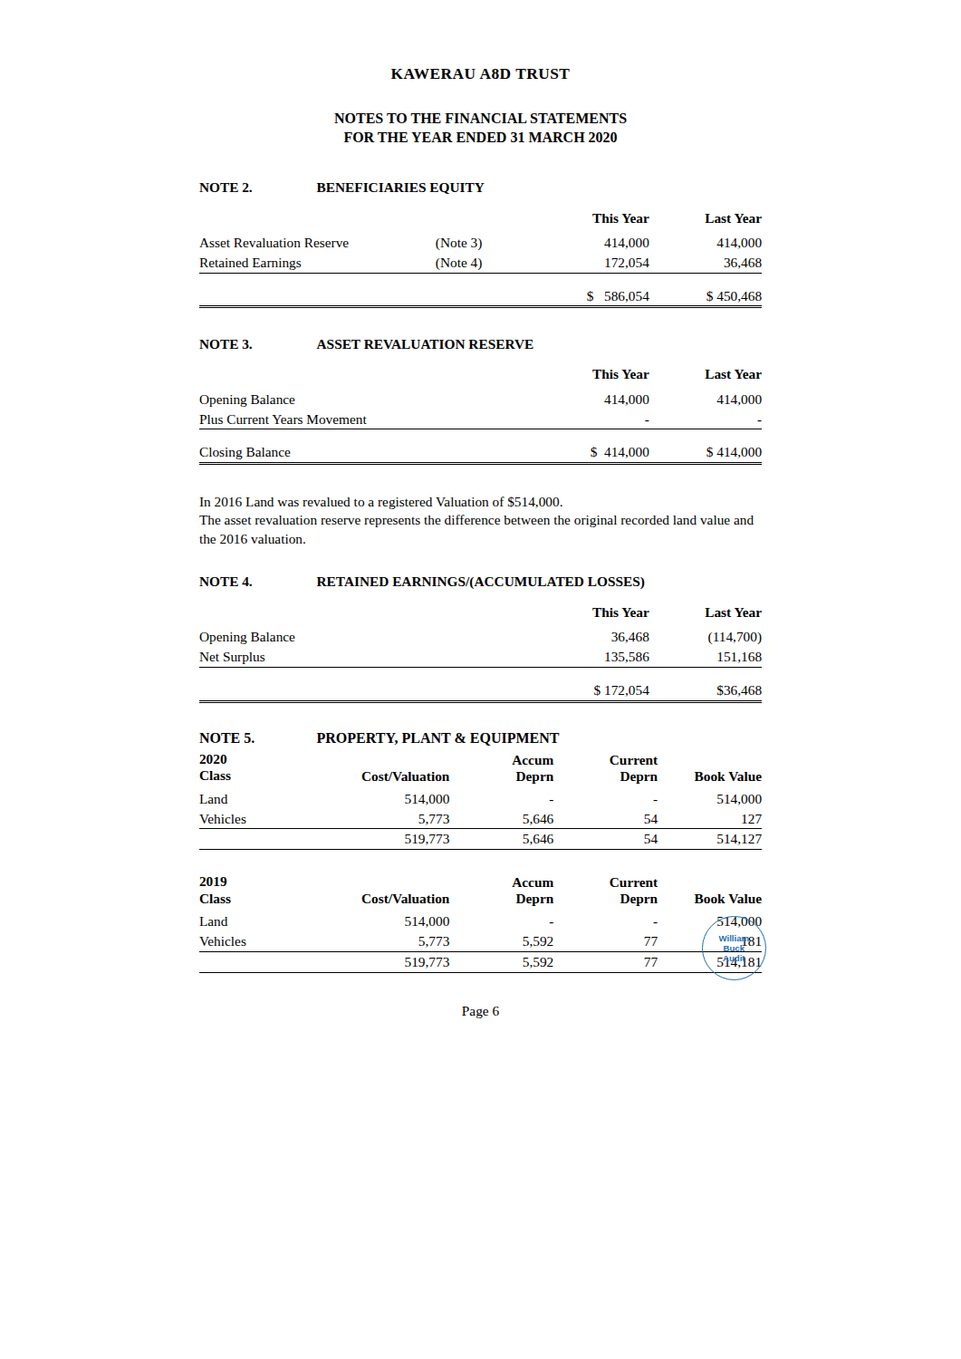KAWERAU A8D TRUST
NOTES TO THE FINANCIAL STATEMENTS
FOR THE YEAR ENDED 31 MARCH 2020
NOTE 2. BENEFICIARIES EQUITY
| | | This Year | Last Year |
| --- | --- | --- | --- |
| Asset Revaluation Reserve | (Note 3) | 414,000 | 414,000 |
| Retained Earnings | (Note 4) | 172,054 | 36,468 |
| | | $ 586,054 | $ 450,468 |
NOTE 3. ASSET REVALUATION RESERVE
| | | This Year | Last Year |
| --- | --- | --- | --- |
| Opening Balance | | 414,000 | 414,000 |
| Plus Current Years Movement | | - | - |
| Closing Balance | | $ 414,000 | $ 414,000 |
In 2016 Land was revalued to a registered Valuation of $514,000.
The asset revaluation reserve represents the difference between the original recorded land value and the 2016 valuation.
NOTE 4. RETAINED EARNINGS/(ACCUMULATED LOSSES)
| | | This Year | Last Year |
| --- | --- | --- | --- |
| Opening Balance | | 36,468 | (114,700) |
| Net Surplus | | 135,586 | 151,168 |
| | | $ 172,054 | $36,468 |
NOTE 5. PROPERTY, PLANT & EQUIPMENT
| 2020 Class | Cost/Valuation | Accum Deprn | Current Deprn | Book Value |
| --- | --- | --- | --- | --- |
| Land | 514,000 | - | - | 514,000 |
| Vehicles | 5,773 | 5,646 | 54 | 127 |
| | 519,773 | 5,646 | 54 | 514,127 |
| 2019 Class | Cost/Valuation | Accum Deprn | Current Deprn | Book Value |
| --- | --- | --- | --- | --- |
| Land | 514,000 | - | - | 514,000 |
| Vehicles | 5,773 | 5,592 | 77 | 181 |
| | 519,773 | 5,592 | 77 | 514,181 |
William Buck Audit
Page 6